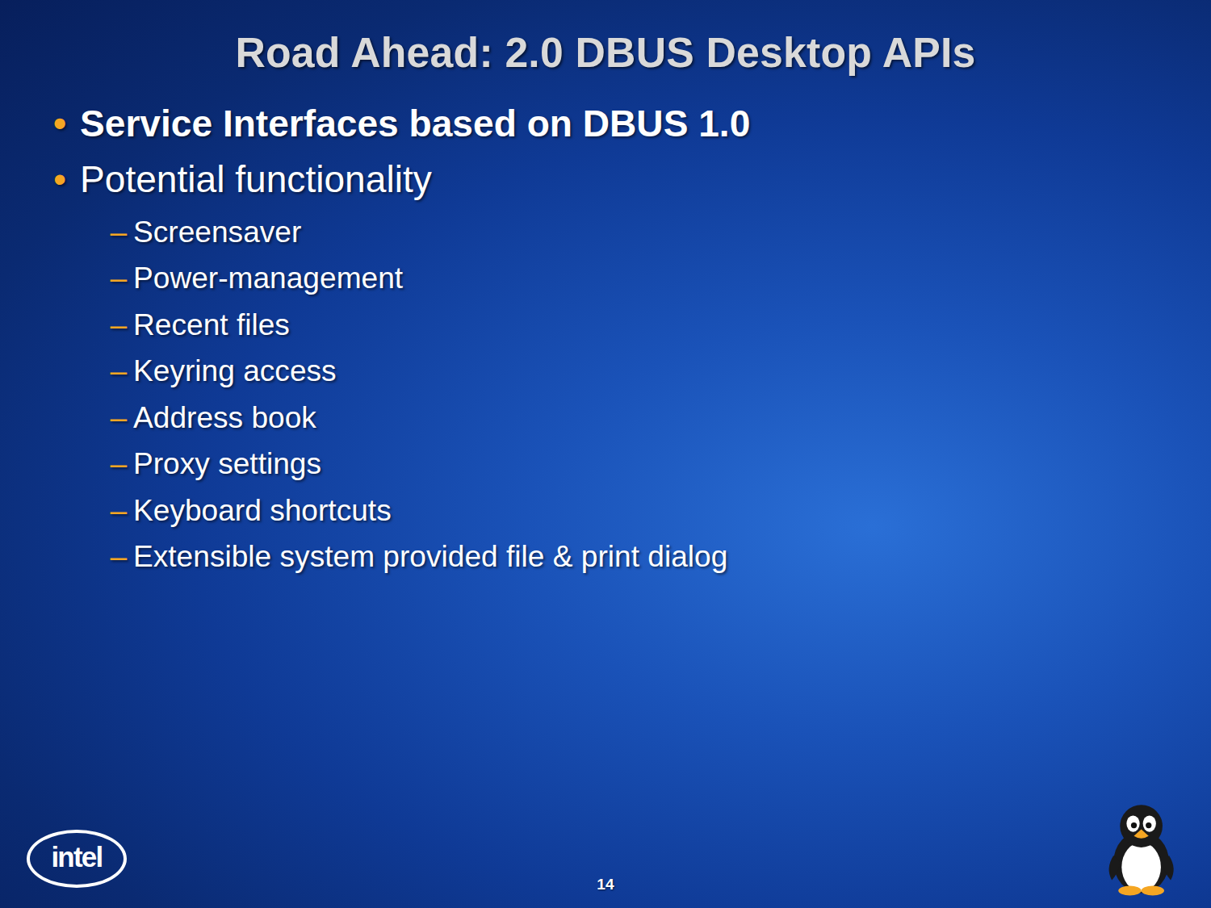Road Ahead: 2.0 DBUS Desktop APIs
Service Interfaces based on DBUS 1.0
Potential functionality
Screensaver
Power-management
Recent files
Keyring access
Address book
Proxy settings
Keyboard shortcuts
Extensible system provided file & print dialog
intel
14